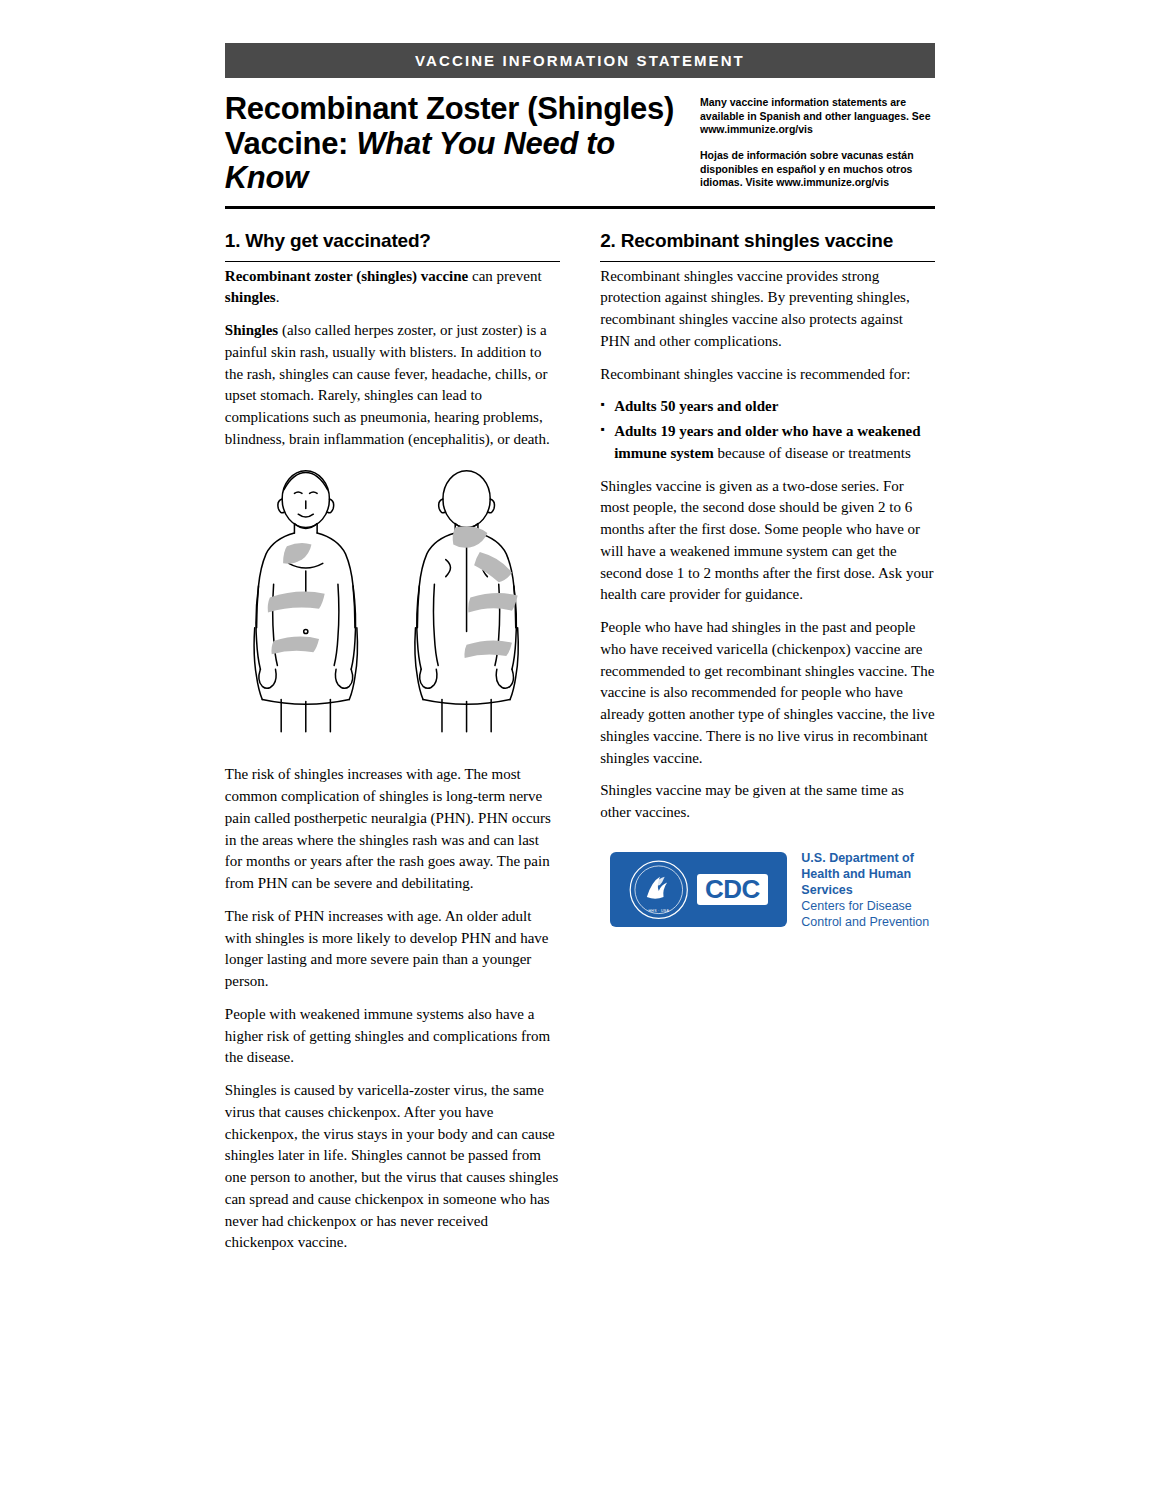Vaccine Information Statement
Recombinant Zoster (Shingles)
Vaccine: What You Need to Know
Many vaccine information statements are available in Spanish and other languages. See www.immunize.org/vis
Hojas de información sobre vacunas están disponibles en español y en muchos otros idiomas. Visite www.immunize.org/vis
1. Why get vaccinated?
Recombinant zoster (shingles) vaccine can prevent shingles.
Shingles (also called herpes zoster, or just zoster) is a painful skin rash, usually with blisters. In addition to the rash, shingles can cause fever, headache, chills, or upset stomach. Rarely, shingles can lead to complications such as pneumonia, hearing problems, blindness, brain inflammation (encephalitis), or death.
The risk of shingles increases with age. The most common complication of shingles is long-term nerve pain called postherpetic neuralgia (PHN). PHN occurs in the areas where the shingles rash was and can last for months or years after the rash goes away. The pain from PHN can be severe and debilitating.
The risk of PHN increases with age. An older adult with shingles is more likely to develop PHN and have longer lasting and more severe pain than a younger person.
People with weakened immune systems also have a higher risk of getting shingles and complications from the disease.
Shingles is caused by varicella-zoster virus, the same virus that causes chickenpox. After you have chickenpox, the virus stays in your body and can cause shingles later in life. Shingles cannot be passed from one person to another, but the virus that causes shingles can spread and cause chickenpox in someone who has never had chickenpox or has never received chickenpox vaccine.
2. Recombinant shingles vaccine
Recombinant shingles vaccine provides strong protection against shingles. By preventing shingles, recombinant shingles vaccine also protects against PHN and other complications.
Recombinant shingles vaccine is recommended for:
Adults 50 years and older
Adults 19 years and older who have a weakened immune system because of disease or treatments
Shingles vaccine is given as a two-dose series. For most people, the second dose should be given 2 to 6 months after the first dose. Some people who have or will have a weakened immune system can get the second dose 1 to 2 months after the first dose. Ask your health care provider for guidance.
People who have had shingles in the past and people who have received varicella (chickenpox) vaccine are recommended to get recombinant shingles vaccine. The vaccine is also recommended for people who have already gotten another type of shingles vaccine, the live shingles vaccine. There is no live virus in recombinant shingles vaccine.
Shingles vaccine may be given at the same time as other vaccines.
HHS · USA CDC
U.S. Department of
Health and Human Services
Centers for Disease
Control and Prevention